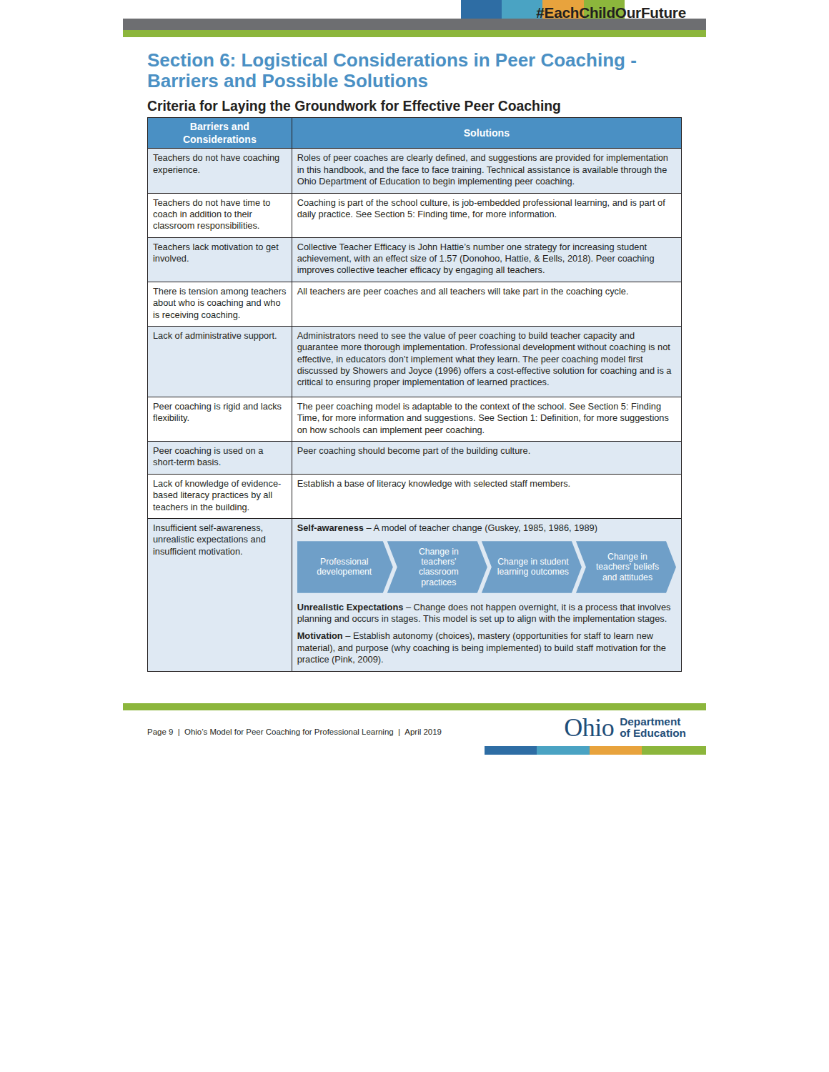#EachChild OurFuture
Section 6: Logistical Considerations in Peer Coaching -
Barriers and Possible Solutions
Criteria for Laying the Groundwork for Effective Peer Coaching
| Barriers and Considerations | Solutions |
| --- | --- |
| Teachers do not have coaching experience. | Roles of peer coaches are clearly defined, and suggestions are provided for implementation in this handbook, and the face to face training. Technical assistance is available through the Ohio Department of Education to begin implementing peer coaching. |
| Teachers do not have time to coach in addition to their classroom responsibilities. | Coaching is part of the school culture, is job-embedded professional learning, and is part of daily practice. See Section 5: Finding time, for more information. |
| Teachers lack motivation to get involved. | Collective Teacher Efficacy is John Hattie’s number one strategy for increasing student achievement, with an effect size of 1.57 (Donohoo, Hattie, & Eells, 2018). Peer coaching improves collective teacher efficacy by engaging all teachers. |
| There is tension among teachers about who is coaching and who is receiving coaching. | All teachers are peer coaches and all teachers will take part in the coaching cycle. |
| Lack of administrative support. | Administrators need to see the value of peer coaching to build teacher capacity and guarantee more thorough implementation. Professional development without coaching is not effective, in educators don’t implement what they learn. The peer coaching model first discussed by Showers and Joyce (1996) offers a cost-effective solution for coaching and is a critical to ensuring proper implementation of learned practices. |
| Peer coaching is rigid and lacks flexibility. | The peer coaching model is adaptable to the context of the school. See Section 5: Finding Time, for more information and suggestions. See Section 1: Definition, for more suggestions on how schools can implement peer coaching. |
| Peer coaching is used on a short-term basis. | Peer coaching should become part of the building culture. |
| Lack of knowledge of evidence-based literacy practices by all teachers in the building. | Establish a base of literacy knowledge with selected staff members. |
| Insufficient self-awareness, unrealistic expectations and insufficient motivation. | Self-awareness – A model of teacher change (Guskey, 1985, 1986, 1989) Professional developement Change in teachers' classroom practices Change in student learning outcomes Change in teachers' beliefs and attitudes Unrealistic Expectations – Change does not happen overnight, it is a process that involves planning and occurs in stages. This model is set up to align with the implementation stages. Motivation – Establish autonomy (choices), mastery (opportunities for staff to learn new material), and purpose (why coaching is being implemented) to build staff motivation for the practice (Pink, 2009). |
Page 9 | Ohio’s Model for Peer Coaching for Professional Learning | April 2019
Ohio
Department
of Education